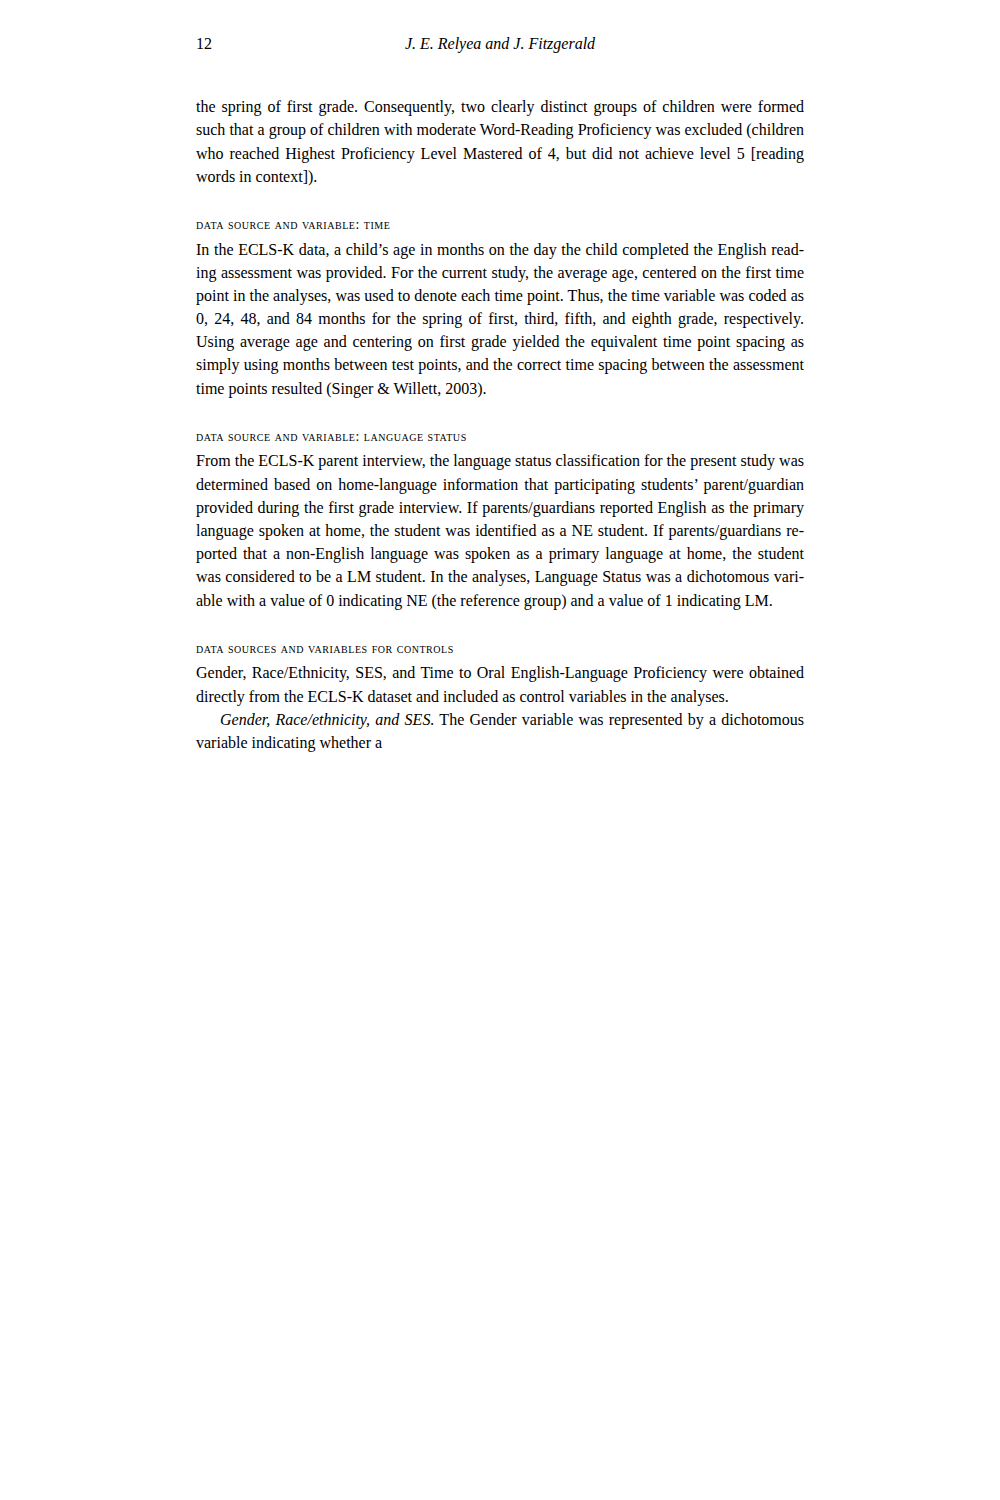12 J. E. Relyea and J. Fitzgerald
the spring of first grade. Consequently, two clearly distinct groups of children were formed such that a group of children with moderate Word-Reading Proficiency was excluded (children who reached Highest Proficiency Level Mastered of 4, but did not achieve level 5 [reading words in context]).
Data Source and Variable: Time
In the ECLS-K data, a child’s age in months on the day the child completed the English reading assessment was provided. For the current study, the average age, centered on the first time point in the analyses, was used to denote each time point. Thus, the time variable was coded as 0, 24, 48, and 84 months for the spring of first, third, fifth, and eighth grade, respectively. Using average age and centering on first grade yielded the equivalent time point spacing as simply using months between test points, and the correct time spacing between the assessment time points resulted (Singer & Willett, 2003).
Data Source and Variable: Language Status
From the ECLS-K parent interview, the language status classification for the present study was determined based on home-language information that participating students’ parent/guardian provided during the first grade interview. If parents/guardians reported English as the primary language spoken at home, the student was identified as a NE student. If parents/guardians reported that a non-English language was spoken as a primary language at home, the student was considered to be a LM student. In the analyses, Language Status was a dichotomous variable with a value of 0 indicating NE (the reference group) and a value of 1 indicating LM.
Data Sources and Variables for Controls
Gender, Race/Ethnicity, SES, and Time to Oral English-Language Proficiency were obtained directly from the ECLS-K dataset and included as control variables in the analyses.
Gender, Race/ethnicity, and SES. The Gender variable was represented by a dichotomous variable indicating whether a